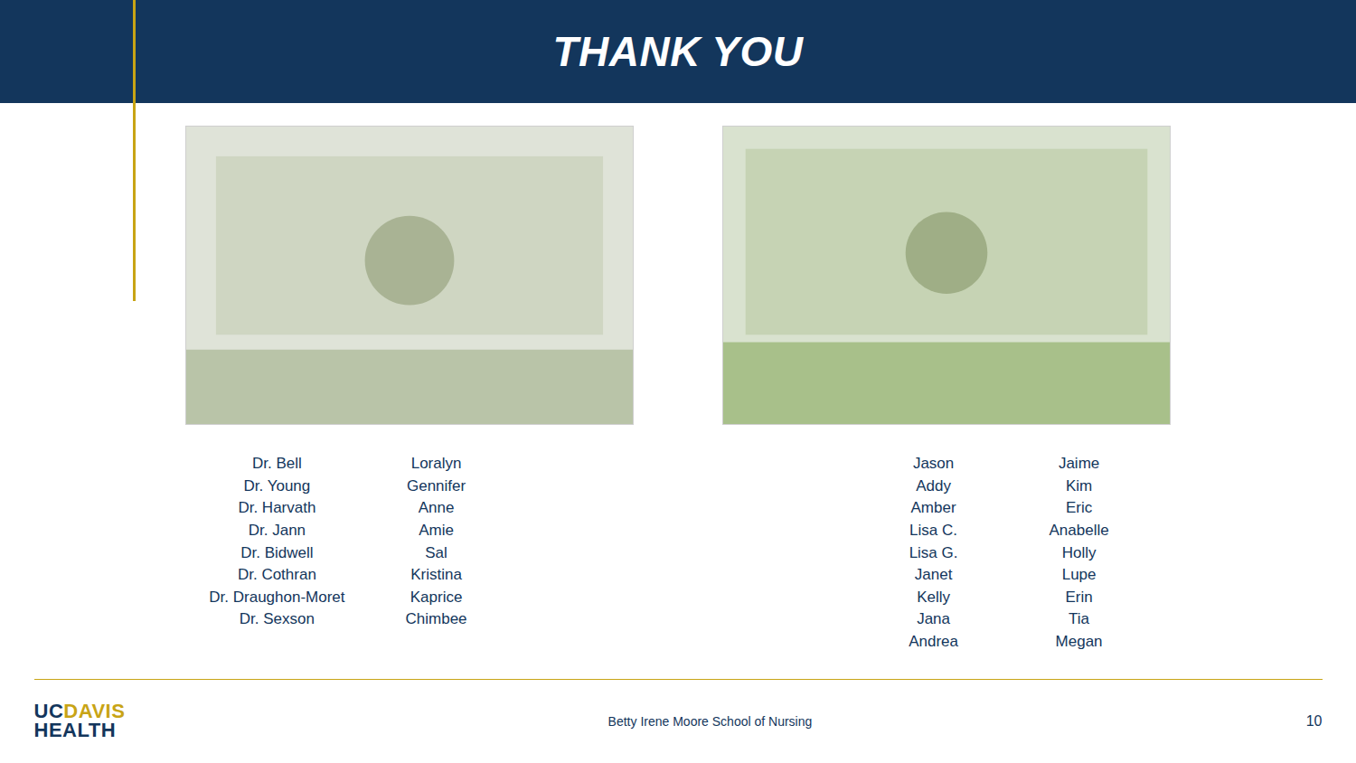THANK YOU
Dr. Bell
Dr. Young
Dr. Harvath
Dr. Jann
Dr. Bidwell
Dr. Cothran
Dr. Draughon-Moret
Dr. Sexson
Loralyn
Gennifer
Anne
Amie
Sal
Kristina
Kaprice
Chimbee
Jason
Addy
Amber
Lisa C.
Lisa G.
Janet
Kelly
Jana
Andrea
Jaime
Kim
Eric
Anabelle
Holly
Lupe
Erin
Tia
Megan
UCDAVIS HEALTH
Betty Irene Moore School of Nursing
10